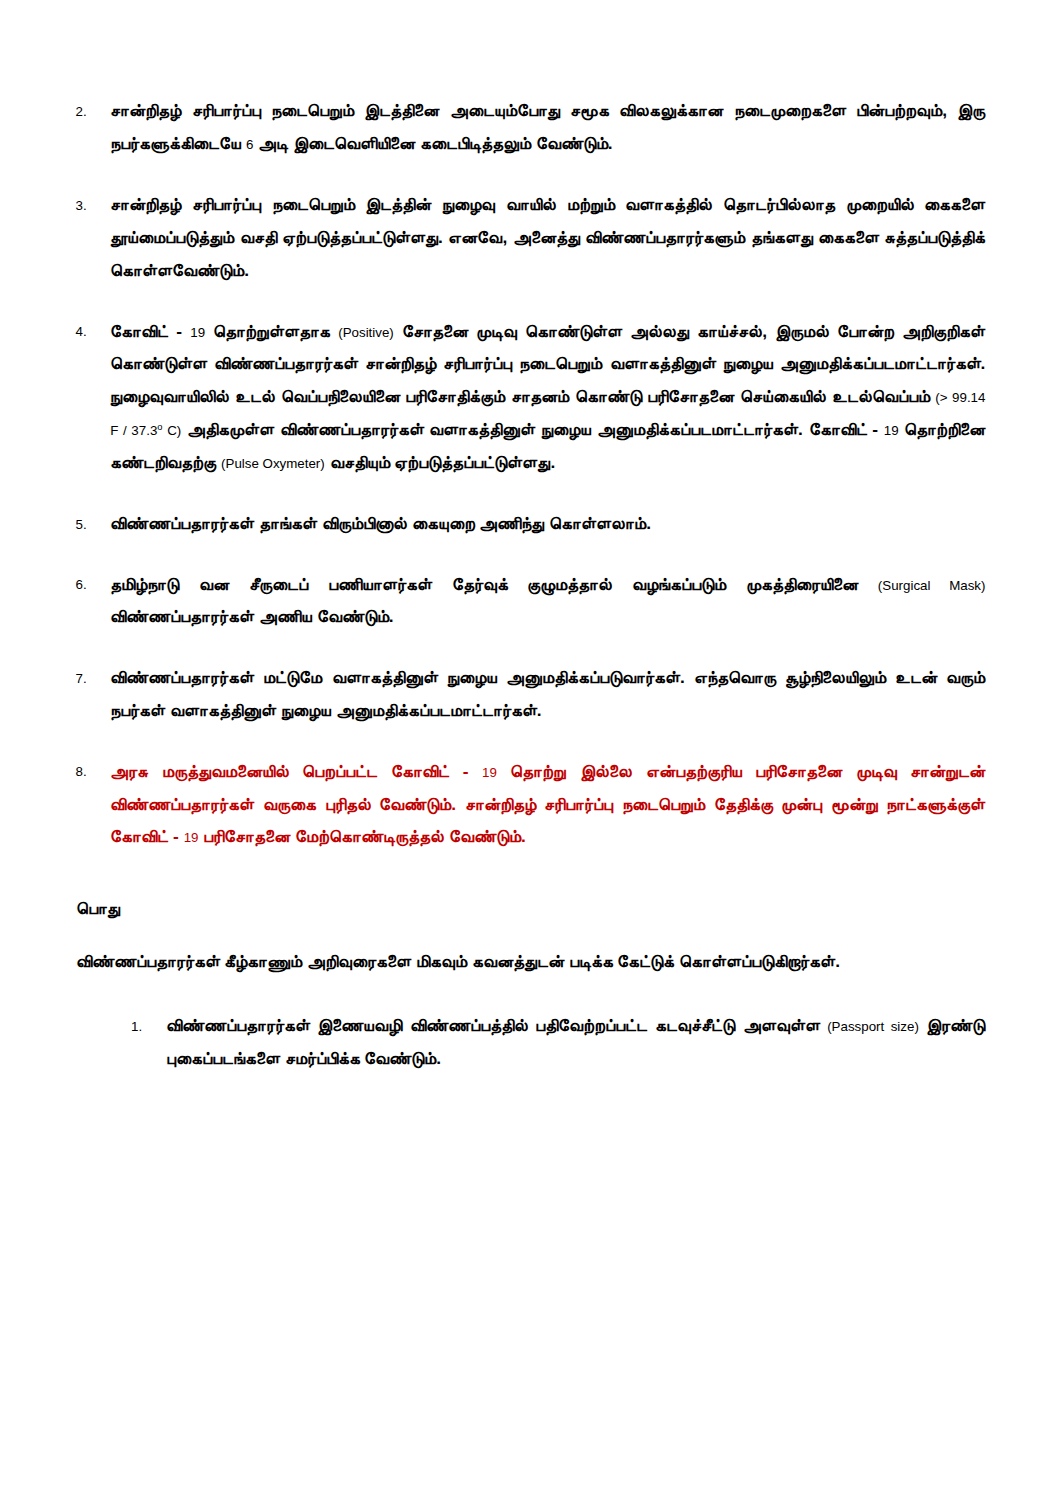2. சான்றிதழ் சரிபார்ப்பு நடைபெறும் இடத்தினை அடையும்போது சமூக விலகலுக்கான நடைமுறைகளை பின்பற்றவும், இரு நபர்களுக்கிடையே 6 அடி இடைவெளியினை கடைபிடித்தலும் வேண்டும்.
3. சான்றிதழ் சரிபார்ப்பு நடைபெறும் இடத்தின் நுழைவு வாயில் மற்றும் வளாகத்தில் தொடர்பில்லாத முறையில் கைகளை தூய்மைப்படுத்தும் வசதி ஏற்படுத்தப்பட்டுள்ளது. எனவே, அனைத்து விண்ணப்பதாரர்களும் தங்களது கைகளை சுத்தப்படுத்திக் கொள்ளவேண்டும்.
4. கோவிட் - 19 தொற்றுள்ளதாக (Positive) சோதனை முடிவு கொண்டுள்ள அல்லது காய்ச்சல், இருமல் போன்ற அறிகுறிகள் கொண்டுள்ள விண்ணப்பதாரர்கள் சான்றிதழ் சரிபார்ப்பு நடைபெறும் வளாகத்தினுள் நுழைய அனுமதிக்கப்படமாட்டார்கள். நுழைவுவாயிலில் உடல் வெப்பநிலையினை பரிசோதிக்கும் சாதனம் கொண்டு பரிசோதனை செய்கையில் உடல்வெப்பம் (> 99.14 F / 37.3o C) அதிகமுள்ள விண்ணப்பதாரர்கள் வளாகத்தினுள் நுழைய அனுமதிக்கப்படமாட்டார்கள். கோவிட் - 19 தொற்றினை கண்டறிவதற்கு (Pulse Oxymeter) வசதியும் ஏற்படுத்தப்பட்டுள்ளது.
5. விண்ணப்பதாரர்கள் தாங்கள் விரும்பினால் கையுறை அணிந்து கொள்ளலாம்.
6. தமிழ்நாடு வன சீருடைப் பணியாளர்கள் தேர்வுக் குழுமத்தால் வழங்கப்படும் முகத்திரையினை (Surgical Mask) விண்ணப்பதாரர்கள் அணிய வேண்டும்.
7. விண்ணப்பதாரர்கள் மட்டுமே வளாகத்தினுள் நுழைய அனுமதிக்கப்படுவார்கள். எந்தவொரு சூழ்நிலையிலும் உடன் வரும் நபர்கள் வளாகத்தினுள் நுழைய அனுமதிக்கப்படமாட்டார்கள்.
8. அரசு மருத்துவமனையில் பெறப்பட்ட கோவிட் - 19 தொற்று இல்லை என்பதற்குரிய பரிசோதனை முடிவு சான்றுடன் விண்ணப்பதாரர்கள் வருகை புரிதல் வேண்டும். சான்றிதழ் சரிபார்ப்பு நடைபெறும் தேதிக்கு முன்பு மூன்று நாட்களுக்குள் கோவிட் - 19 பரிசோதனை மேற்கொண்டிருத்தல் வேண்டும்.
பொது
விண்ணப்பதாரர்கள் கீழ்காணும் அறிவுரைகளை மிகவும் கவனத்துடன் படிக்க கேட்டுக் கொள்ளப்படுகிறார்கள்.
1. விண்ணப்பதாரர்கள் இணையவழி விண்ணப்பத்தில் பதிவேற்றப்பட்ட கடவுச்சீட்டு அளவுள்ள (Passport size) இரண்டு புகைப்படங்களை சமர்ப்பிக்க வேண்டும்.